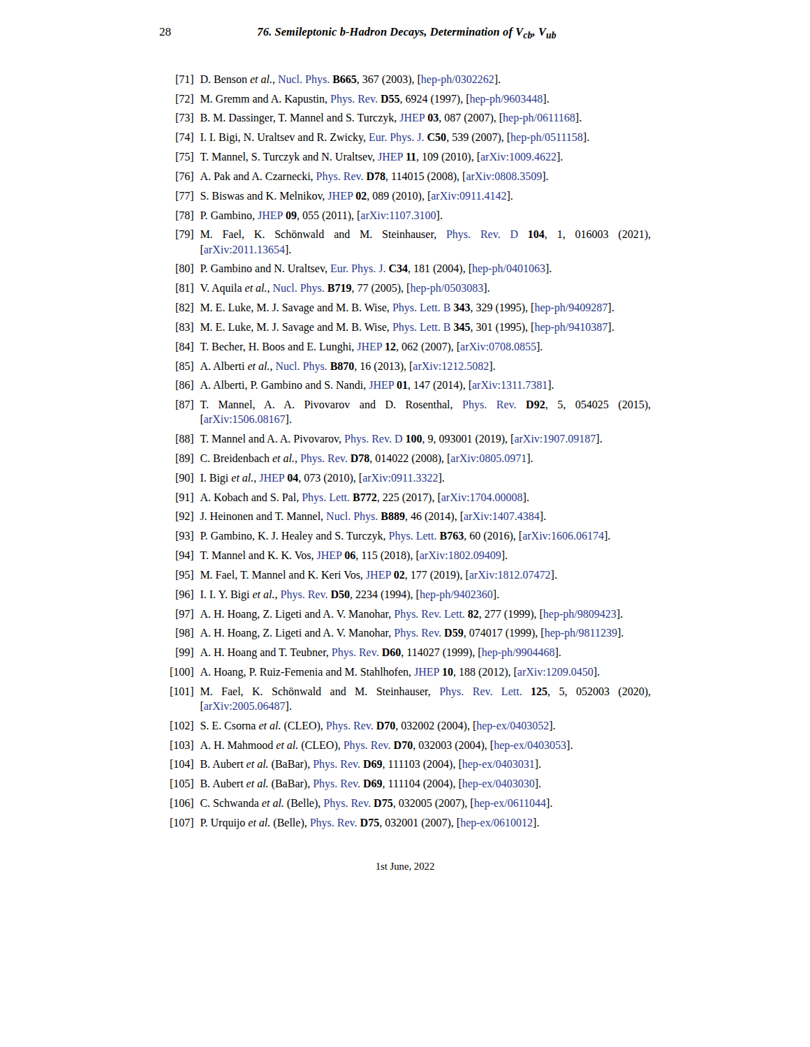28 76. Semileptonic b-Hadron Decays, Determination of Vcb, Vub
[71] D. Benson et al., Nucl. Phys. B665, 367 (2003), [hep-ph/0302262].
[72] M. Gremm and A. Kapustin, Phys. Rev. D55, 6924 (1997), [hep-ph/9603448].
[73] B. M. Dassinger, T. Mannel and S. Turczyk, JHEP 03, 087 (2007), [hep-ph/0611168].
[74] I. I. Bigi, N. Uraltsev and R. Zwicky, Eur. Phys. J. C50, 539 (2007), [hep-ph/0511158].
[75] T. Mannel, S. Turczyk and N. Uraltsev, JHEP 11, 109 (2010), [arXiv:1009.4622].
[76] A. Pak and A. Czarnecki, Phys. Rev. D78, 114015 (2008), [arXiv:0808.3509].
[77] S. Biswas and K. Melnikov, JHEP 02, 089 (2010), [arXiv:0911.4142].
[78] P. Gambino, JHEP 09, 055 (2011), [arXiv:1107.3100].
[79] M. Fael, K. Schönwald and M. Steinhauser, Phys. Rev. D 104, 1, 016003 (2021), [arXiv:2011.13654].
[80] P. Gambino and N. Uraltsev, Eur. Phys. J. C34, 181 (2004), [hep-ph/0401063].
[81] V. Aquila et al., Nucl. Phys. B719, 77 (2005), [hep-ph/0503083].
[82] M. E. Luke, M. J. Savage and M. B. Wise, Phys. Lett. B 343, 329 (1995), [hep-ph/9409287].
[83] M. E. Luke, M. J. Savage and M. B. Wise, Phys. Lett. B 345, 301 (1995), [hep-ph/9410387].
[84] T. Becher, H. Boos and E. Lunghi, JHEP 12, 062 (2007), [arXiv:0708.0855].
[85] A. Alberti et al., Nucl. Phys. B870, 16 (2013), [arXiv:1212.5082].
[86] A. Alberti, P. Gambino and S. Nandi, JHEP 01, 147 (2014), [arXiv:1311.7381].
[87] T. Mannel, A. A. Pivovarov and D. Rosenthal, Phys. Rev. D92, 5, 054025 (2015), [arXiv:1506.08167].
[88] T. Mannel and A. A. Pivovarov, Phys. Rev. D 100, 9, 093001 (2019), [arXiv:1907.09187].
[89] C. Breidenbach et al., Phys. Rev. D78, 014022 (2008), [arXiv:0805.0971].
[90] I. Bigi et al., JHEP 04, 073 (2010), [arXiv:0911.3322].
[91] A. Kobach and S. Pal, Phys. Lett. B772, 225 (2017), [arXiv:1704.00008].
[92] J. Heinonen and T. Mannel, Nucl. Phys. B889, 46 (2014), [arXiv:1407.4384].
[93] P. Gambino, K. J. Healey and S. Turczyk, Phys. Lett. B763, 60 (2016), [arXiv:1606.06174].
[94] T. Mannel and K. K. Vos, JHEP 06, 115 (2018), [arXiv:1802.09409].
[95] M. Fael, T. Mannel and K. Keri Vos, JHEP 02, 177 (2019), [arXiv:1812.07472].
[96] I. I. Y. Bigi et al., Phys. Rev. D50, 2234 (1994), [hep-ph/9402360].
[97] A. H. Hoang, Z. Ligeti and A. V. Manohar, Phys. Rev. Lett. 82, 277 (1999), [hep-ph/9809423].
[98] A. H. Hoang, Z. Ligeti and A. V. Manohar, Phys. Rev. D59, 074017 (1999), [hep-ph/9811239].
[99] A. H. Hoang and T. Teubner, Phys. Rev. D60, 114027 (1999), [hep-ph/9904468].
[100] A. Hoang, P. Ruiz-Femenia and M. Stahlhofen, JHEP 10, 188 (2012), [arXiv:1209.0450].
[101] M. Fael, K. Schönwald and M. Steinhauser, Phys. Rev. Lett. 125, 5, 052003 (2020), [arXiv:2005.06487].
[102] S. E. Csorna et al. (CLEO), Phys. Rev. D70, 032002 (2004), [hep-ex/0403052].
[103] A. H. Mahmood et al. (CLEO), Phys. Rev. D70, 032003 (2004), [hep-ex/0403053].
[104] B. Aubert et al. (BaBar), Phys. Rev. D69, 111103 (2004), [hep-ex/0403031].
[105] B. Aubert et al. (BaBar), Phys. Rev. D69, 111104 (2004), [hep-ex/0403030].
[106] C. Schwanda et al. (Belle), Phys. Rev. D75, 032005 (2007), [hep-ex/0611044].
[107] P. Urquijo et al. (Belle), Phys. Rev. D75, 032001 (2007), [hep-ex/0610012].
1st June, 2022